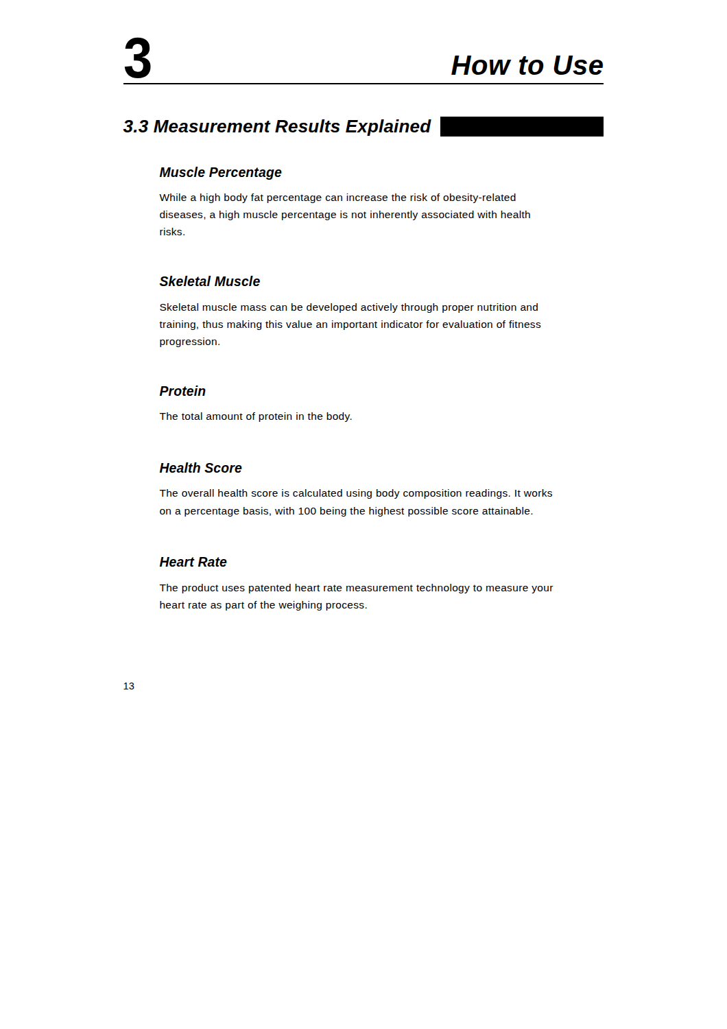3
How to Use
3.3 Measurement Results Explained
Muscle Percentage
While a high body fat percentage can increase the risk of obesity-related diseases, a high muscle percentage is not inherently associated with health risks.
Skeletal Muscle
Skeletal muscle mass can be developed actively through proper nutrition and training, thus making this value an important indicator for evaluation of fitness progression.
Protein
The total amount of protein in the body.
Health Score
The overall health score is calculated using body composition readings. It works on a percentage basis, with 100 being the highest possible score attainable.
Heart Rate
The product uses patented heart rate measurement technology to measure your heart rate as part of the weighing process.
13